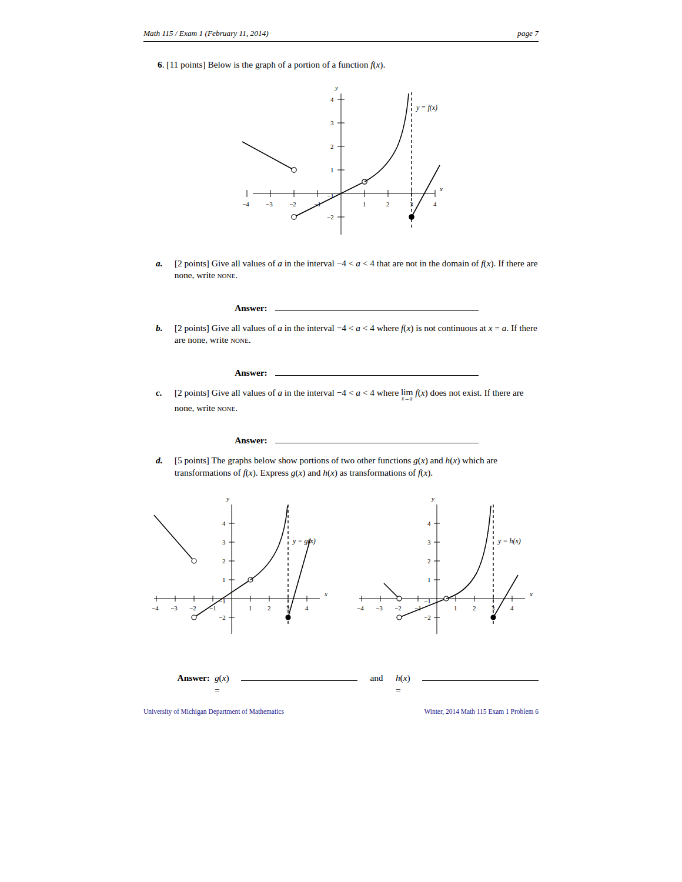Math 115 / Exam 1 (February 11, 2014)
page 7
6. [11 points] Below is the graph of a portion of a function f(x).
y x −4 −3 −2 −1 1 2 3 4 4 3 2 1 −1 −2 y = f(x)
[2 points] Give all values of a in the interval −4 < a < 4 that are not in the domain of f(x). If there are none, write none.
Answer:
[2 points] Give all values of a in the interval −4 < a < 4 where f(x) is not continuous at x = a. If there are none, write none.
Answer:
[2 points] Give all values of a in the interval −4 < a < 4 where lim x→a f(x) does not exist. If there are none, write none.
Answer:
[5 points] The graphs below show portions of two other functions g(x) and h(x) which are transformations of f(x). Express g(x) and h(x) as transformations of f(x).
y x −4 −3 −2 −1 1 2 3 4 4 3 2 1 −1 −2 y = g(x)
y x −4 −3 −2 −1 1 2 3 4 4 3 2 1 −1 −2 y = h(x)
Answer: g(x) = and h(x) =
University of Michigan Department of Mathematics
Winter, 2014 Math 115 Exam 1 Problem 6